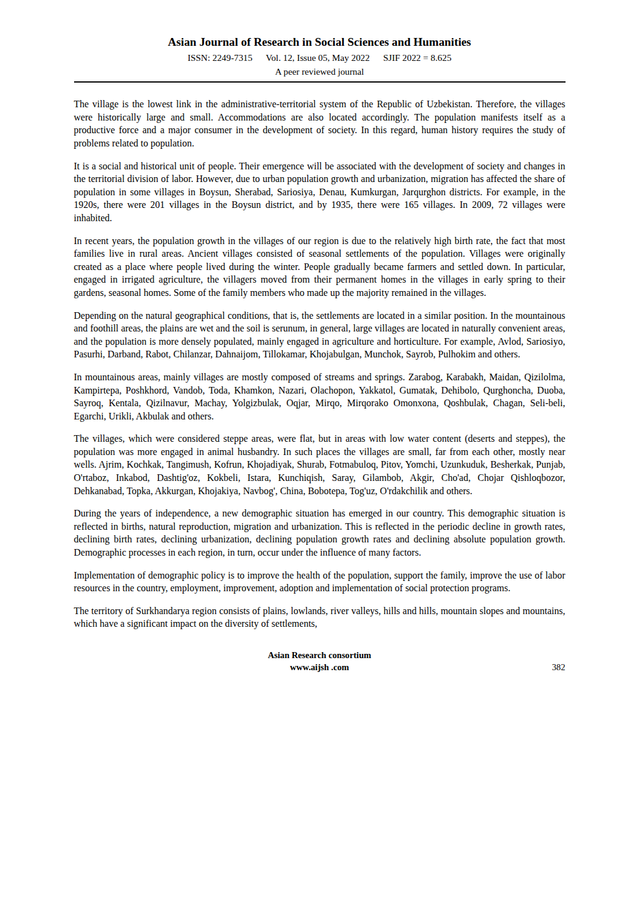Asian Journal of Research in Social Sciences and Humanities
ISSN: 2249-7315 Vol. 12, Issue 05, May 2022 SJIF 2022 = 8.625
A peer reviewed journal
The village is the lowest link in the administrative-territorial system of the Republic of Uzbekistan. Therefore, the villages were historically large and small. Accommodations are also located accordingly. The population manifests itself as a productive force and a major consumer in the development of society. In this regard, human history requires the study of problems related to population.
It is a social and historical unit of people. Their emergence will be associated with the development of society and changes in the territorial division of labor. However, due to urban population growth and urbanization, migration has affected the share of population in some villages in Boysun, Sherabad, Sariosiya, Denau, Kumkurgan, Jarqurghon districts. For example, in the 1920s, there were 201 villages in the Boysun district, and by 1935, there were 165 villages. In 2009, 72 villages were inhabited.
In recent years, the population growth in the villages of our region is due to the relatively high birth rate, the fact that most families live in rural areas. Ancient villages consisted of seasonal settlements of the population. Villages were originally created as a place where people lived during the winter. People gradually became farmers and settled down. In particular, engaged in irrigated agriculture, the villagers moved from their permanent homes in the villages in early spring to their gardens, seasonal homes. Some of the family members who made up the majority remained in the villages.
Depending on the natural geographical conditions, that is, the settlements are located in a similar position. In the mountainous and foothill areas, the plains are wet and the soil is serunum, in general, large villages are located in naturally convenient areas, and the population is more densely populated, mainly engaged in agriculture and horticulture. For example, Avlod, Sariosiyo, Pasurhi, Darband, Rabot, Chilanzar, Dahnaijom, Tillokamar, Khojabulgan, Munchok, Sayrob, Pulhokim and others.
In mountainous areas, mainly villages are mostly composed of streams and springs. Zarabog, Karabakh, Maidan, Qizilolma, Kampirtepa, Poshkhord, Vandob, Toda, Khamkon, Nazari, Olachopon, Yakkatol, Gumatak, Dehibolo, Qurghoncha, Duoba, Sayroq, Kentala, Qizilnavur, Machay, Yolgizbulak, Oqjar, Mirqo, Mirqorako Omonxona, Qoshbulak, Chagan, Seli-beli, Egarchi, Urikli, Akbulak and others.
The villages, which were considered steppe areas, were flat, but in areas with low water content (deserts and steppes), the population was more engaged in animal husbandry. In such places the villages are small, far from each other, mostly near wells. Ajrim, Kochkak, Tangimush, Kofrun, Khojadiyak, Shurab, Fotmabuloq, Pitov, Yomchi, Uzunkuduk, Besherkak, Punjab, O'rtaboz, Inkabod, Dashtig'oz, Kokbeli, Istara, Kunchiqish, Saray, Gilambob, Akgir, Cho'ad, Chojar Qishloqbozor, Dehkanabad, Topka, Akkurgan, Khojakiya, Navbog', China, Bobotepa, Tog'uz, O'rdakchilik and others.
During the years of independence, a new demographic situation has emerged in our country. This demographic situation is reflected in births, natural reproduction, migration and urbanization. This is reflected in the periodic decline in growth rates, declining birth rates, declining urbanization, declining population growth rates and declining absolute population growth. Demographic processes in each region, in turn, occur under the influence of many factors.
Implementation of demographic policy is to improve the health of the population, support the family, improve the use of labor resources in the country, employment, improvement, adoption and implementation of social protection programs.
The territory of Surkhandarya region consists of plains, lowlands, river valleys, hills and hills, mountain slopes and mountains, which have a significant impact on the diversity of settlements,
Asian Research consortium
www.aijsh .com
382